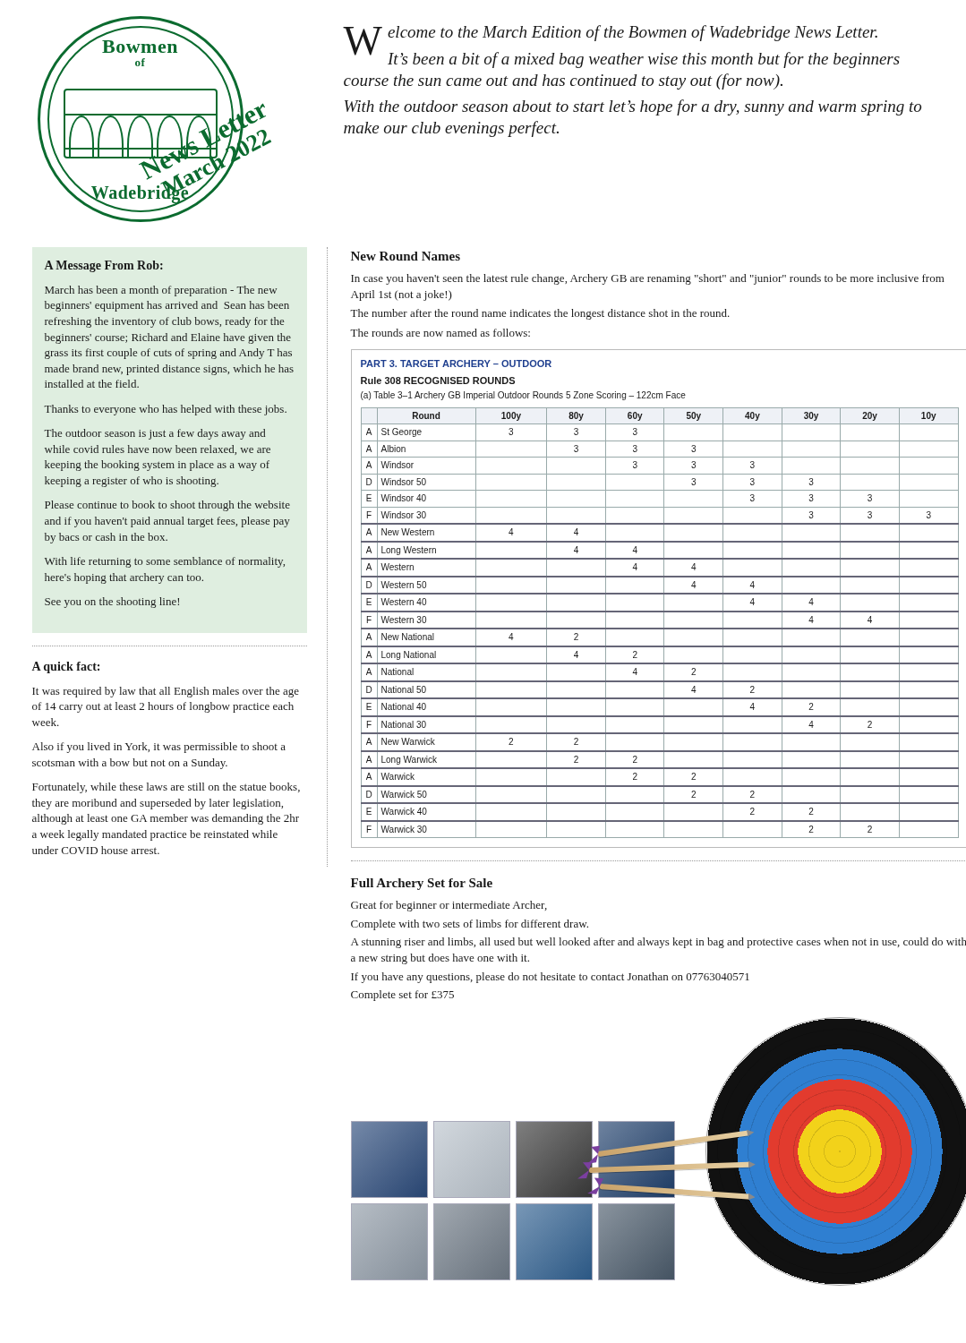Bowmen
of
Wadebridge
News Letter
March 2022
Welcome to the March Edition of the Bowmen of Wadebridge News Letter.
It’s been a bit of a mixed bag weather wise this month but for the beginners course the sun came out and has continued to stay out (for now).
With the outdoor season about to start let’s hope for a dry, sunny and warm spring to make our club evenings perfect.
A Message From Rob:
March has been a month of preparation - The new beginners' equipment has arrived and Sean has been refreshing the inventory of club bows, ready for the beginners' course; Richard and Elaine have given the grass its first couple of cuts of spring and Andy T has made brand new, printed distance signs, which he has installed at the field.
Thanks to everyone who has helped with these jobs.
The outdoor season is just a few days away and while covid rules have now been relaxed, we are keeping the booking system in place as a way of keeping a register of who is shooting.
Please continue to book to shoot through the website and if you haven't paid annual target fees, please pay by bacs or cash in the box.
With life returning to some semblance of normality, here's hoping that archery can too.
See you on the shooting line!
A quick fact:
It was required by law that all English males over the age of 14 carry out at least 2 hours of longbow practice each week.
Also if you lived in York, it was permissible to shoot a scotsman with a bow but not on a Sunday.
Fortunately, while these laws are still on the statue books, they are moribund and superseded by later legislation, although at least one GA member was demanding the 2hr a week legally mandated practice be reinstated while under COVID house arrest.
New Round Names
In case you haven't seen the latest rule change, Archery GB are renaming "short" and "junior" rounds to be more inclusive from April 1st (not a joke!)
The number after the round name indicates the longest distance shot in the round.
The rounds are now named as follows:
PART 3. TARGET ARCHERY – OUTDOOR
Rule 308 RECOGNISED ROUNDS
(a) Table 3–1 Archery GB Imperial Outdoor Rounds 5 Zone Scoring – 122cm Face
| | Round | 100y | 80y | 60y | 50y | 40y | 30y | 20y | 10y |
| --- | --- | --- | --- | --- | --- | --- | --- | --- | --- |
| A | St George | 3 | 3 | 3 | | | | | |
| A | Albion | | 3 | 3 | 3 | | | | |
| A | Windsor | | | 3 | 3 | 3 | | | |
| D | Windsor 50 | | | | 3 | 3 | 3 | | |
| E | Windsor 40 | | | | | 3 | 3 | 3 | |
| F | Windsor 30 | | | | | | 3 | 3 | 3 |
| A | New Western | 4 | 4 | | | | | | |
| A | Long Western | | 4 | 4 | | | | | |
| A | Western | | | 4 | 4 | | | | |
| D | Western 50 | | | | 4 | 4 | | | |
| E | Western 40 | | | | | 4 | 4 | | |
| F | Western 30 | | | | | | 4 | 4 | |
| A | New National | 4 | 2 | | | | | | |
| A | Long National | | 4 | 2 | | | | | |
| A | National | | | 4 | 2 | | | | |
| D | National 50 | | | | 4 | 2 | | | |
| E | National 40 | | | | | 4 | 2 | | |
| F | National 30 | | | | | | 4 | 2 | |
| A | New Warwick | 2 | 2 | | | | | | |
| A | Long Warwick | | 2 | 2 | | | | | |
| A | Warwick | | | 2 | 2 | | | | |
| D | Warwick 50 | | | | 2 | 2 | | | |
| E | Warwick 40 | | | | | 2 | 2 | | |
| F | Warwick 30 | | | | | | 2 | 2 | |
Full Archery Set for Sale
Great for beginner or intermediate Archer,
Complete with two sets of limbs for different draw.
A stunning riser and limbs, all used but well looked after and always kept in bag and protective cases when not in use, could do with a new string but does have one with it.
If you have any questions, please do not hesitate to contact Jonathan on 07763040571
Complete set for £375